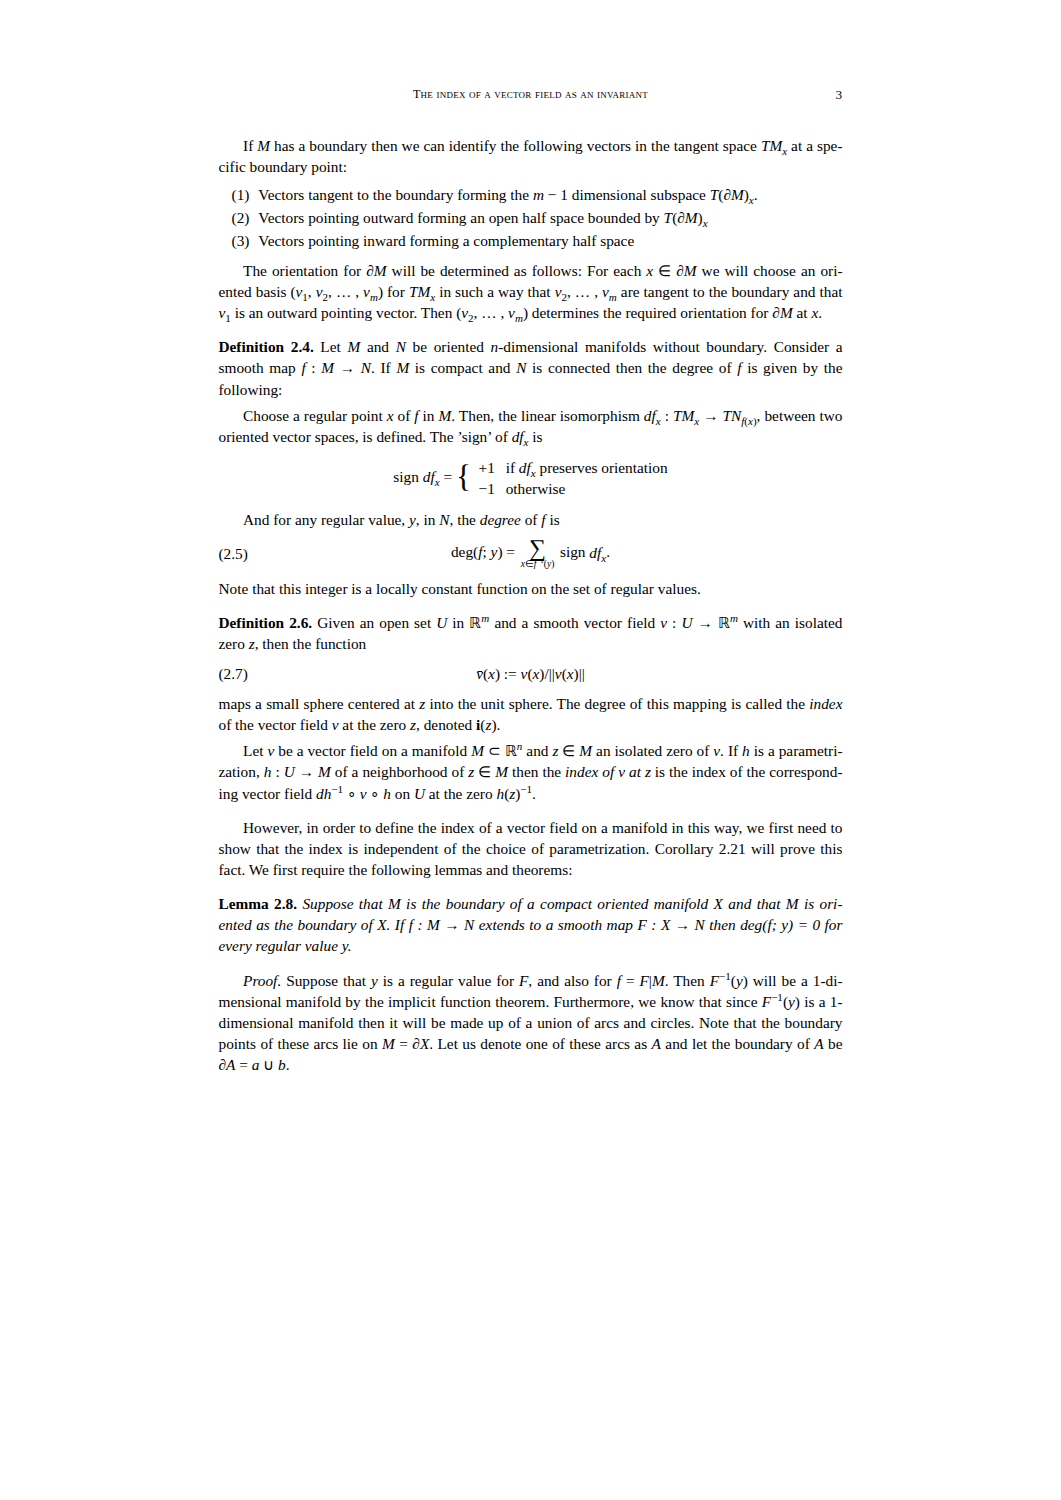The index of a vector field as an invariant 3
If M has a boundary then we can identify the following vectors in the tangent space TMx at a specific boundary point:
(1) Vectors tangent to the boundary forming the m − 1 dimensional subspace T(∂M)x.
(2) Vectors pointing outward forming an open half space bounded by T(∂M)x
(3) Vectors pointing inward forming a complementary half space
The orientation for ∂M will be determined as follows: For each x ∈ ∂M we will choose an oriented basis (v1, v2, … , vm) for TMx in such a way that v2, … , vm are tangent to the boundary and that v1 is an outward pointing vector. Then (v2, … , vm) determines the required orientation for ∂M at x.
Definition 2.4. Let M and N be oriented n-dimensional manifolds without boundary. Consider a smooth map f : M → N. If M is compact and N is connected then the degree of f is given by the following:
Choose a regular point x of f in M. Then, the linear isomorphism dfx : TMx → TNf(x), between two oriented vector spaces, is defined. The ’sign’ of dfx is
sign dfx = { +1 if dfx preserves orientation −1 otherwise
And for any regular value, y, in N, the degree of f is
(2.5) deg(f; y) = ∑x∈f−1(y) sign dfx.
Note that this integer is a locally constant function on the set of regular values.
Definition 2.6. Given an open set U in ℝm and a smooth vector field v : U → ℝm with an isolated zero z, then the function
(2.7) v̄(x) := v(x)/||v(x)||
maps a small sphere centered at z into the unit sphere. The degree of this mapping is called the index of the vector field v at the zero z, denoted i(z).
Let v be a vector field on a manifold M ⊂ ℝn and z ∈ M an isolated zero of v. If h is a parametrization, h : U → M of a neighborhood of z ∈ M then the index of v at z is the index of the corresponding vector field dh−1 ∘ v ∘ h on U at the zero h(z)−1.
However, in order to define the index of a vector field on a manifold in this way, we first need to show that the index is independent of the choice of parametrization. Corollary 2.21 will prove this fact. We first require the following lemmas and theorems:
Lemma 2.8. Suppose that M is the boundary of a compact oriented manifold X and that M is oriented as the boundary of X. If f : M → N extends to a smooth map F : X → N then deg(f; y) = 0 for every regular value y.
Proof. Suppose that y is a regular value for F, and also for f = F|M. Then F−1(y) will be a 1-dimensional manifold by the implicit function theorem. Furthermore, we know that since F−1(y) is a 1-dimensional manifold then it will be made up of a union of arcs and circles. Note that the boundary points of these arcs lie on M = ∂X. Let us denote one of these arcs as A and let the boundary of A be ∂A = a ∪ b.